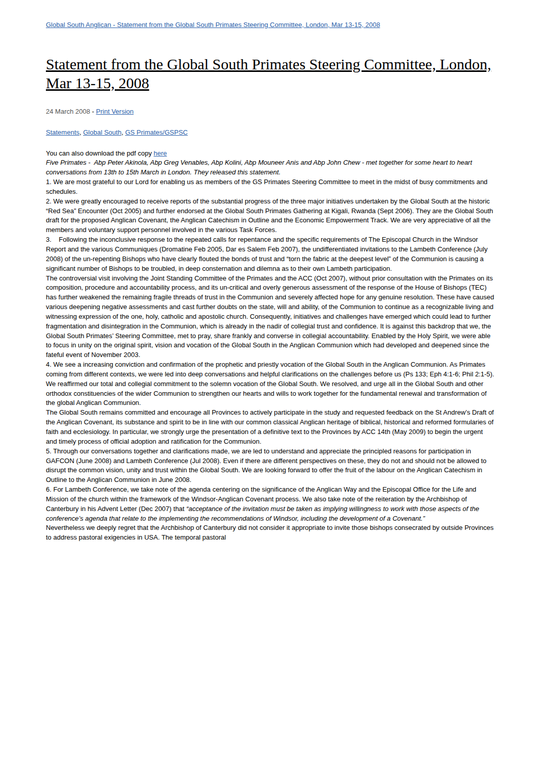Global South Anglican - Statement from the Global South Primates Steering Committee, London, Mar 13-15, 2008
Statement from the Global South Primates Steering Committee, London, Mar 13-15, 2008
24 March 2008 - Print Version
Statements, Global South, GS Primates/GSPSC
You can also download the pdf copy here
Five Primates - Abp Peter Akinola, Abp Greg Venables, Abp Kolini, Abp Mouneer Anis and Abp John Chew - met together for some heart to heart conversations from 13th to 15th March in London. They released this statement.
1. We are most grateful to our Lord for enabling us as members of the GS Primates Steering Committee to meet in the midst of busy commitments and schedules.
2. We were greatly encouraged to receive reports of the substantial progress of the three major initiatives undertaken by the Global South at the historic “Red Sea” Encounter (Oct 2005) and further endorsed at the Global South Primates Gathering at Kigali, Rwanda (Sept 2006). They are the Global South draft for the proposed Anglican Covenant, the Anglican Catechism in Outline and the Economic Empowerment Track. We are very appreciative of all the members and voluntary support personnel involved in the various Task Forces.
3. Following the inconclusive response to the repeated calls for repentance and the specific requirements of The Episcopal Church in the Windsor Report and the various Communiques (Dromatine Feb 2005, Dar es Salem Feb 2007), the undifferentiated invitations to the Lambeth Conference (July 2008) of the un-repenting Bishops who have clearly flouted the bonds of trust and “torn the fabric at the deepest level” of the Communion is causing a significant number of Bishops to be troubled, in deep consternation and dilemna as to their own Lambeth participation.
The controversial visit involving the Joint Standing Committee of the Primates and the ACC (Oct 2007), without prior consultation with the Primates on its composition, procedure and accountability process, and its un-critical and overly generous assessment of the response of the House of Bishops (TEC) has further weakened the remaining fragile threads of trust in the Communion and severely affected hope for any genuine resolution. These have caused various deepening negative assessments and cast further doubts on the state, will and ability, of the Communion to continue as a recognizable living and witnessing expression of the one, holy, catholic and apostolic church. Consequently, initiatives and challenges have emerged which could lead to further fragmentation and disintegration in the Communion, which is already in the nadir of collegial trust and confidence. It is against this backdrop that we, the Global South Primates’ Steering Committee, met to pray, share frankly and converse in collegial accountability. Enabled by the Holy Spirit, we were able to focus in unity on the original spirit, vision and vocation of the Global South in the Anglican Communion which had developed and deepened since the fateful event of November 2003.
4. We see a increasing conviction and confirmation of the prophetic and priestly vocation of the Global South in the Anglican Communion. As Primates coming from different contexts, we were led into deep conversations and helpful clarifications on the challenges before us (Ps 133; Eph 4:1-6; Phil 2:1-5). We reaffirmed our total and collegial commitment to the solemn vocation of the Global South. We resolved, and urge all in the Global South and other orthodox constituencies of the wider Communion to strengthen our hearts and wills to work together for the fundamental renewal and transformation of the global Anglican Communion.
The Global South remains committed and encourage all Provinces to actively participate in the study and requested feedback on the St Andrew’s Draft of the Anglican Covenant, its substance and spirit to be in line with our common classical Anglican heritage of biblical, historical and reformed formularies of faith and ecclesiology. In particular, we strongly urge the presentation of a definitive text to the Provinces by ACC 14th (May 2009) to begin the urgent and timely process of official adoption and ratification for the Communion.
5. Through our conversations together and clarifications made, we are led to understand and appreciate the principled reasons for participation in GAFCON (June 2008) and Lambeth Conference (Jul 2008). Even if there are different perspectives on these, they do not and should not be allowed to disrupt the common vision, unity and trust within the Global South. We are looking forward to offer the fruit of the labour on the Anglican Catechism in Outline to the Anglican Communion in June 2008.
6. For Lambeth Conference, we take note of the agenda centering on the significance of the Anglican Way and the Episcopal Office for the Life and Mission of the church within the framework of the Windsor-Anglican Covenant process. We also take note of the reiteration by the Archbishop of Canterbury in his Advent Letter (Dec 2007) that “acceptance of the invitation must be taken as implying willingness to work with those aspects of the conference’s agenda that relate to the implementing the recommendations of Windsor, including the development of a Covenant.”
Nevertheless we deeply regret that the Archbishop of Canterbury did not consider it appropriate to invite those bishops consecrated by outside Provinces to address pastoral exigencies in USA. The temporal pastoral